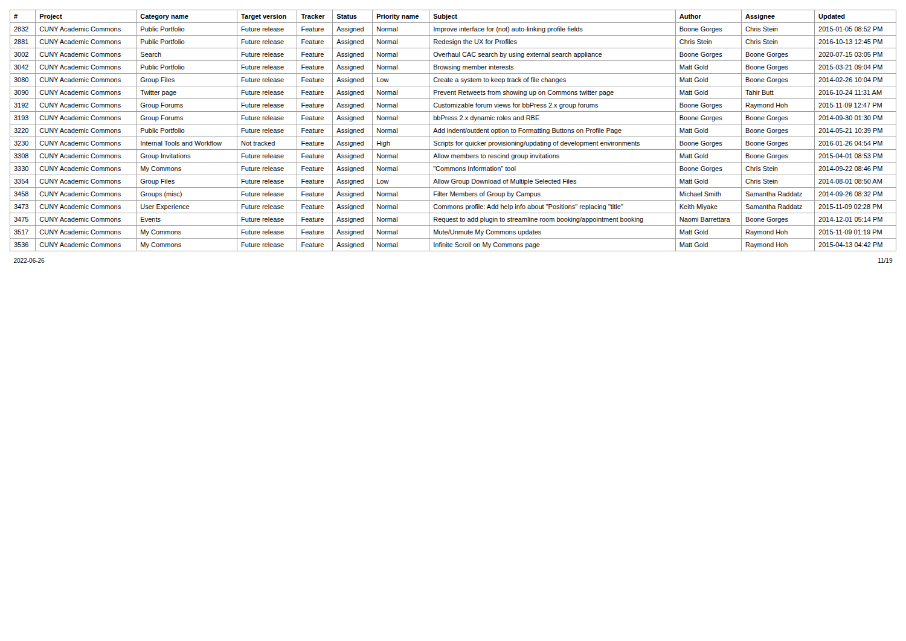Redmine-style issue listing
| # | Project | Category name | Target version | Tracker | Status | Priority name | Subject | Author | Assignee | Updated |
| --- | --- | --- | --- | --- | --- | --- | --- | --- | --- | --- |
| 2832 | CUNY Academic Commons | Public Portfolio | Future release | Feature | Assigned | Normal | Improve interface for (not) auto-linking profile fields | Boone Gorges | Chris Stein | 2015-01-05 08:52 PM |
| 2881 | CUNY Academic Commons | Public Portfolio | Future release | Feature | Assigned | Normal | Redesign the UX for Profiles | Chris Stein | Chris Stein | 2016-10-13 12:45 PM |
| 3002 | CUNY Academic Commons | Search | Future release | Feature | Assigned | Normal | Overhaul CAC search by using external search appliance | Boone Gorges | Boone Gorges | 2020-07-15 03:05 PM |
| 3042 | CUNY Academic Commons | Public Portfolio | Future release | Feature | Assigned | Normal | Browsing member interests | Matt Gold | Boone Gorges | 2015-03-21 09:04 PM |
| 3080 | CUNY Academic Commons | Group Files | Future release | Feature | Assigned | Low | Create a system to keep track of file changes | Matt Gold | Boone Gorges | 2014-02-26 10:04 PM |
| 3090 | CUNY Academic Commons | Twitter page | Future release | Feature | Assigned | Normal | Prevent Retweets from showing up on Commons twitter page | Matt Gold | Tahir Butt | 2016-10-24 11:31 AM |
| 3192 | CUNY Academic Commons | Group Forums | Future release | Feature | Assigned | Normal | Customizable forum views for bbPress 2.x group forums | Boone Gorges | Raymond Hoh | 2015-11-09 12:47 PM |
| 3193 | CUNY Academic Commons | Group Forums | Future release | Feature | Assigned | Normal | bbPress 2.x dynamic roles and RBE | Boone Gorges | Boone Gorges | 2014-09-30 01:30 PM |
| 3220 | CUNY Academic Commons | Public Portfolio | Future release | Feature | Assigned | Normal | Add indent/outdent option to Formatting Buttons on Profile Page | Matt Gold | Boone Gorges | 2014-05-21 10:39 PM |
| 3230 | CUNY Academic Commons | Internal Tools and Workflow | Not tracked | Feature | Assigned | High | Scripts for quicker provisioning/updating of development environments | Boone Gorges | Boone Gorges | 2016-01-26 04:54 PM |
| 3308 | CUNY Academic Commons | Group Invitations | Future release | Feature | Assigned | Normal | Allow members to rescind group invitations | Matt Gold | Boone Gorges | 2015-04-01 08:53 PM |
| 3330 | CUNY Academic Commons | My Commons | Future release | Feature | Assigned | Normal | "Commons Information" tool | Boone Gorges | Chris Stein | 2014-09-22 08:46 PM |
| 3354 | CUNY Academic Commons | Group Files | Future release | Feature | Assigned | Low | Allow Group Download of Multiple Selected Files | Matt Gold | Chris Stein | 2014-08-01 08:50 AM |
| 3458 | CUNY Academic Commons | Groups (misc) | Future release | Feature | Assigned | Normal | Filter Members of Group by Campus | Michael Smith | Samantha Raddatz | 2014-09-26 08:32 PM |
| 3473 | CUNY Academic Commons | User Experience | Future release | Feature | Assigned | Normal | Commons profile: Add help info about "Positions" replacing "title" | Keith Miyake | Samantha Raddatz | 2015-11-09 02:28 PM |
| 3475 | CUNY Academic Commons | Events | Future release | Feature | Assigned | Normal | Request to add plugin to streamline room booking/appointment booking | Naomi Barrettara | Boone Gorges | 2014-12-01 05:14 PM |
| 3517 | CUNY Academic Commons | My Commons | Future release | Feature | Assigned | Normal | Mute/Unmute My Commons updates | Matt Gold | Raymond Hoh | 2015-11-09 01:19 PM |
| 3536 | CUNY Academic Commons | My Commons | Future release | Feature | Assigned | Normal | Infinite Scroll on My Commons page | Matt Gold | Raymond Hoh | 2015-04-13 04:42 PM |
| 2022-06-26 | 11/19 |